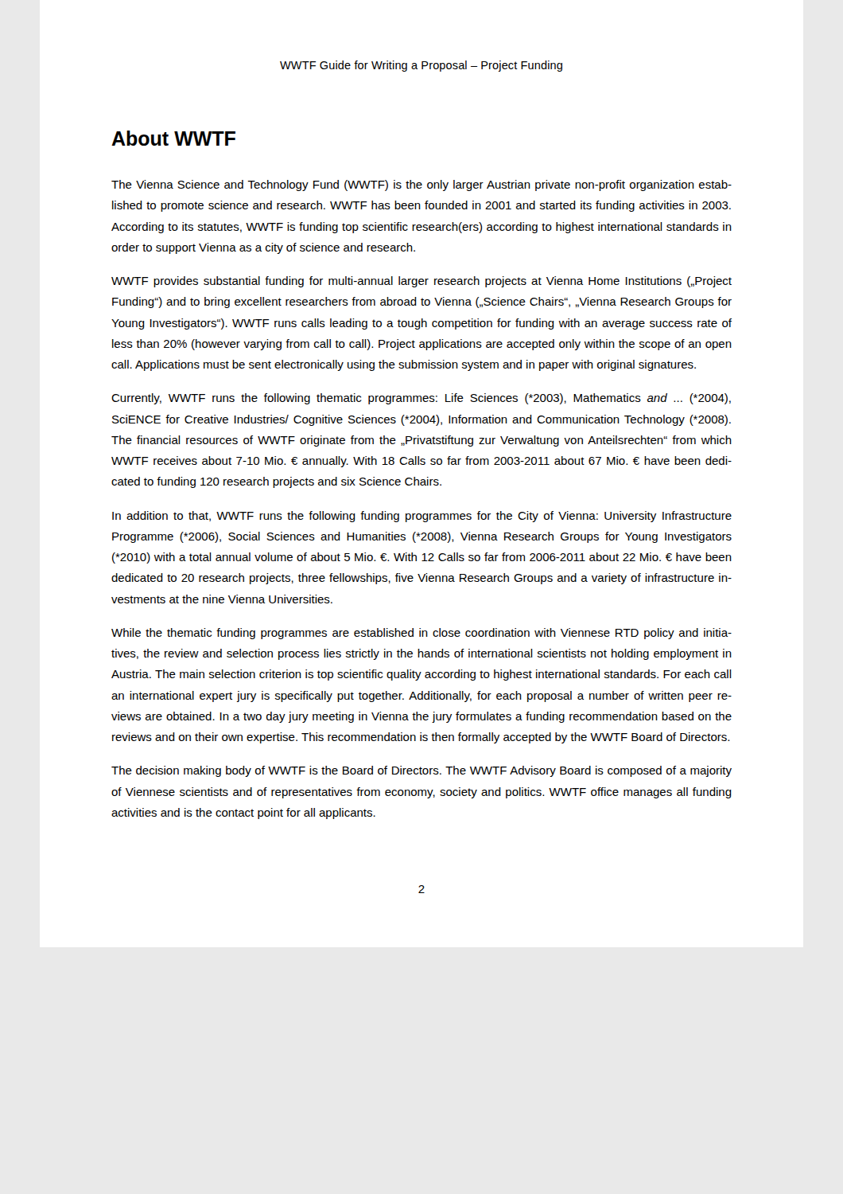WWTF Guide for Writing a Proposal – Project Funding
About WWTF
The Vienna Science and Technology Fund (WWTF) is the only larger Austrian private non-profit organization established to promote science and research. WWTF has been founded in 2001 and started its funding activities in 2003. According to its statutes, WWTF is funding top scientific research(ers) according to highest international standards in order to support Vienna as a city of science and research.
WWTF provides substantial funding for multi-annual larger research projects at Vienna Home Institutions („Project Funding“) and to bring excellent researchers from abroad to Vienna („Science Chairs“, „Vienna Research Groups for Young Investigators“). WWTF runs calls leading to a tough competition for funding with an average success rate of less than 20% (however varying from call to call). Project applications are accepted only within the scope of an open call. Applications must be sent electronically using the submission system and in paper with original signatures.
Currently, WWTF runs the following thematic programmes: Life Sciences (*2003), Mathematics and ... (*2004), SciENCE for Creative Industries/ Cognitive Sciences (*2004), Information and Communication Technology (*2008). The financial resources of WWTF originate from the „Privatstiftung zur Verwaltung von Anteilsrechten“ from which WWTF receives about 7-10 Mio. € annually. With 18 Calls so far from 2003-2011 about 67 Mio. € have been dedicated to funding 120 research projects and six Science Chairs.
In addition to that, WWTF runs the following funding programmes for the City of Vienna: University Infrastructure Programme (*2006), Social Sciences and Humanities (*2008), Vienna Research Groups for Young Investigators (*2010) with a total annual volume of about 5 Mio. €. With 12 Calls so far from 2006-2011 about 22 Mio. € have been dedicated to 20 research projects, three fellowships, five Vienna Research Groups and a variety of infrastructure investments at the nine Vienna Universities.
While the thematic funding programmes are established in close coordination with Viennese RTD policy and initiatives, the review and selection process lies strictly in the hands of international scientists not holding employment in Austria. The main selection criterion is top scientific quality according to highest international standards. For each call an international expert jury is specifically put together. Additionally, for each proposal a number of written peer reviews are obtained. In a two day jury meeting in Vienna the jury formulates a funding recommendation based on the reviews and on their own expertise. This recommendation is then formally accepted by the WWTF Board of Directors.
The decision making body of WWTF is the Board of Directors. The WWTF Advisory Board is composed of a majority of Viennese scientists and of representatives from economy, society and politics. WWTF office manages all funding activities and is the contact point for all applicants.
2